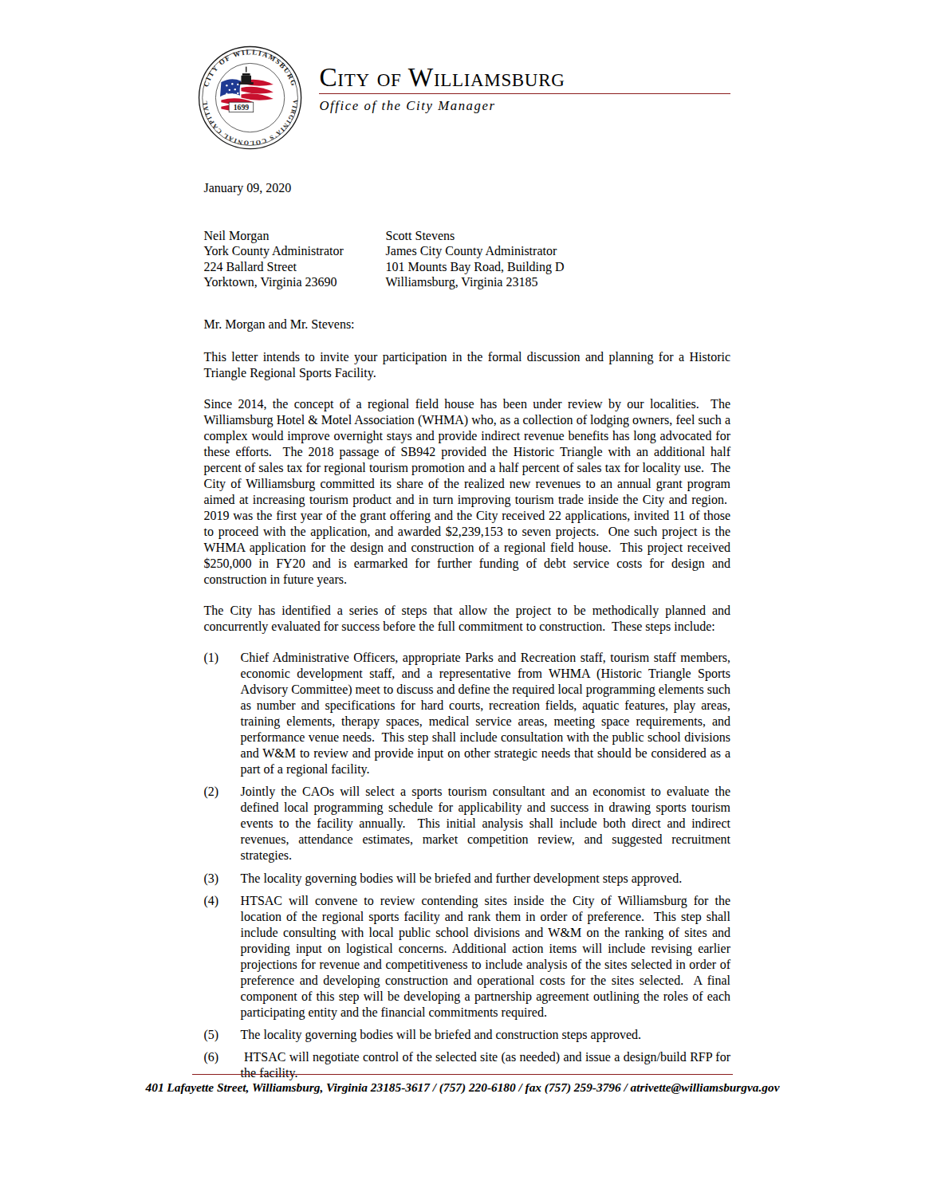CITY OF WILLIAMSBURG VIRGINIA'S COLONIAL CAPITAL 1699
City of Williamsburg
Office of the City Manager
January 09, 2020
Neil Morgan
York County Administrator
224 Ballard Street
Yorktown, Virginia 23690
Scott Stevens
James City County Administrator
101 Mounts Bay Road, Building D
Williamsburg, Virginia 23185
Mr. Morgan and Mr. Stevens:
This letter intends to invite your participation in the formal discussion and planning for a Historic Triangle Regional Sports Facility.
Since 2014, the concept of a regional field house has been under review by our localities. The Williamsburg Hotel & Motel Association (WHMA) who, as a collection of lodging owners, feel such a complex would improve overnight stays and provide indirect revenue benefits has long advocated for these efforts. The 2018 passage of SB942 provided the Historic Triangle with an additional half percent of sales tax for regional tourism promotion and a half percent of sales tax for locality use. The City of Williamsburg committed its share of the realized new revenues to an annual grant program aimed at increasing tourism product and in turn improving tourism trade inside the City and region. 2019 was the first year of the grant offering and the City received 22 applications, invited 11 of those to proceed with the application, and awarded $2,239,153 to seven projects. One such project is the WHMA application for the design and construction of a regional field house. This project received $250,000 in FY20 and is earmarked for further funding of debt service costs for design and construction in future years.
The City has identified a series of steps that allow the project to be methodically planned and concurrently evaluated for success before the full commitment to construction. These steps include:
Chief Administrative Officers, appropriate Parks and Recreation staff, tourism staff members, economic development staff, and a representative from WHMA (Historic Triangle Sports Advisory Committee) meet to discuss and define the required local programming elements such as number and specifications for hard courts, recreation fields, aquatic features, play areas, training elements, therapy spaces, medical service areas, meeting space requirements, and performance venue needs. This step shall include consultation with the public school divisions and W&M to review and provide input on other strategic needs that should be considered as a part of a regional facility.
Jointly the CAOs will select a sports tourism consultant and an economist to evaluate the defined local programming schedule for applicability and success in drawing sports tourism events to the facility annually. This initial analysis shall include both direct and indirect revenues, attendance estimates, market competition review, and suggested recruitment strategies.
The locality governing bodies will be briefed and further development steps approved.
HTSAC will convene to review contending sites inside the City of Williamsburg for the location of the regional sports facility and rank them in order of preference. This step shall include consulting with local public school divisions and W&M on the ranking of sites and providing input on logistical concerns. Additional action items will include revising earlier projections for revenue and competitiveness to include analysis of the sites selected in order of preference and developing construction and operational costs for the sites selected. A final component of this step will be developing a partnership agreement outlining the roles of each participating entity and the financial commitments required.
The locality governing bodies will be briefed and construction steps approved.
HTSAC will negotiate control of the selected site (as needed) and issue a design/build RFP for the facility.
401 Lafayette Street, Williamsburg, Virginia 23185-3617 / (757) 220-6180 / fax (757) 259-3796 / atrivette@williamsburgva.gov